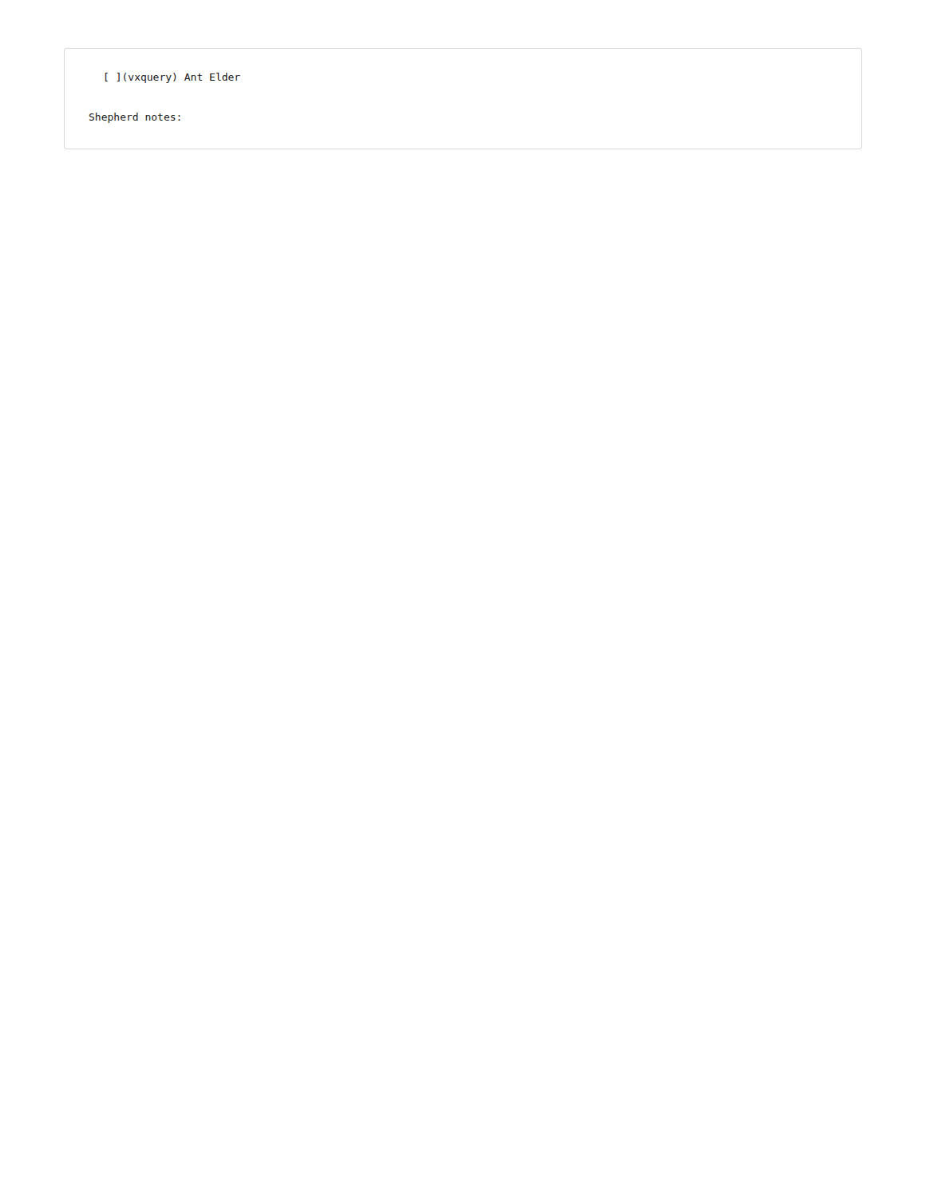[ ](vxquery) Ant Elder
Shepherd notes: